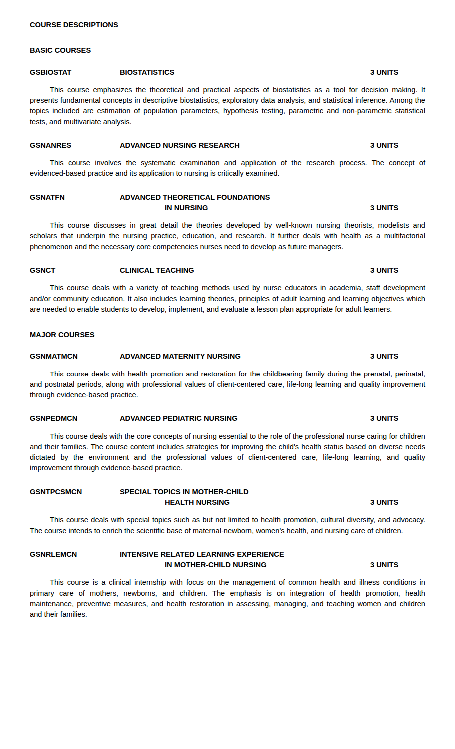COURSE DESCRIPTIONS
BASIC COURSES
GSBIOSTAT BIOSTATISTICS 3 UNITS
This course emphasizes the theoretical and practical aspects of biostatistics as a tool for decision making. It presents fundamental concepts in descriptive biostatistics, exploratory data analysis, and statistical inference. Among the topics included are estimation of population parameters, hypothesis testing, parametric and non-parametric statistical tests, and multivariate analysis.
GSNANRES ADVANCED NURSING RESEARCH 3 UNITS
This course involves the systematic examination and application of the research process. The concept of evidenced-based practice and its application to nursing is critically examined.
GSNATFN ADVANCED THEORETICAL FOUNDATIONSIN NURSING 3 UNITS
This course discusses in great detail the theories developed by well-known nursing theorists, modelists and scholars that underpin the nursing practice, education, and research. It further deals with health as a multifactorial phenomenon and the necessary core competencies nurses need to develop as future managers.
GSNCT CLINICAL TEACHING 3 UNITS
This course deals with a variety of teaching methods used by nurse educators in academia, staff development and/or community education. It also includes learning theories, principles of adult learning and learning objectives which are needed to enable students to develop, implement, and evaluate a lesson plan appropriate for adult learners.
MAJOR COURSES
GSNMATMCN ADVANCED MATERNITY NURSING 3 UNITS
This course deals with health promotion and restoration for the childbearing family during the prenatal, perinatal, and postnatal periods, along with professional values of client-centered care, life-long learning and quality improvement through evidence-based practice.
GSNPEDMCN ADVANCED PEDIATRIC NURSING 3 UNITS
This course deals with the core concepts of nursing essential to the role of the professional nurse caring for children and their families. The course content includes strategies for improving the child's health status based on diverse needs dictated by the environment and the professional values of client-centered care, life-long learning, and quality improvement through evidence-based practice.
GSNTPCSMCN SPECIAL TOPICS IN MOTHER-CHILDHEALTH NURSING 3 UNITS
This course deals with special topics such as but not limited to health promotion, cultural diversity, and advocacy. The course intends to enrich the scientific base of maternal-newborn, women's health, and nursing care of children.
GSNRLEMCN INTENSIVE RELATED LEARNING EXPERIENCEIN MOTHER-CHILD NURSING 3 UNITS
This course is a clinical internship with focus on the management of common health and illness conditions in primary care of mothers, newborns, and children. The emphasis is on integration of health promotion, health maintenance, preventive measures, and health restoration in assessing, managing, and teaching women and children and their families.